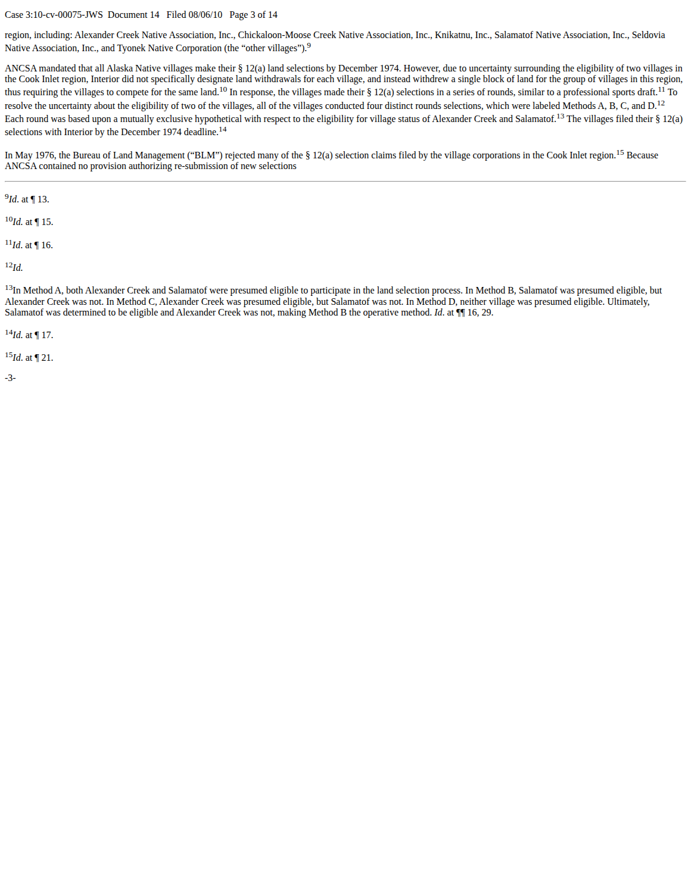Case 3:10-cv-00075-JWS Document 14 Filed 08/06/10 Page 3 of 14
region, including: Alexander Creek Native Association, Inc., Chickaloon-Moose Creek Native Association, Inc., Knikatnu, Inc., Salamatof Native Association, Inc., Seldovia Native Association, Inc., and Tyonek Native Corporation (the “other villages”).9
ANCSA mandated that all Alaska Native villages make their § 12(a) land selections by December 1974. However, due to uncertainty surrounding the eligibility of two villages in the Cook Inlet region, Interior did not specifically designate land withdrawals for each village, and instead withdrew a single block of land for the group of villages in this region, thus requiring the villages to compete for the same land.10 In response, the villages made their § 12(a) selections in a series of rounds, similar to a professional sports draft.11 To resolve the uncertainty about the eligibility of two of the villages, all of the villages conducted four distinct rounds selections, which were labeled Methods A, B, C, and D.12 Each round was based upon a mutually exclusive hypothetical with respect to the eligibility for village status of Alexander Creek and Salamatof.13 The villages filed their § 12(a) selections with Interior by the December 1974 deadline.14
In May 1976, the Bureau of Land Management (“BLM”) rejected many of the § 12(a) selection claims filed by the village corporations in the Cook Inlet region.15 Because ANCSA contained no provision authorizing re-submission of new selections
9Id. at ¶ 13.
10Id. at ¶ 15.
11Id. at ¶ 16.
12Id.
13In Method A, both Alexander Creek and Salamatof were presumed eligible to participate in the land selection process. In Method B, Salamatof was presumed eligible, but Alexander Creek was not. In Method C, Alexander Creek was presumed eligible, but Salamatof was not. In Method D, neither village was presumed eligible. Ultimately, Salamatof was determined to be eligible and Alexander Creek was not, making Method B the operative method. Id. at ¶¶ 16, 29.
14Id. at ¶ 17.
15Id. at ¶ 21.
-3-